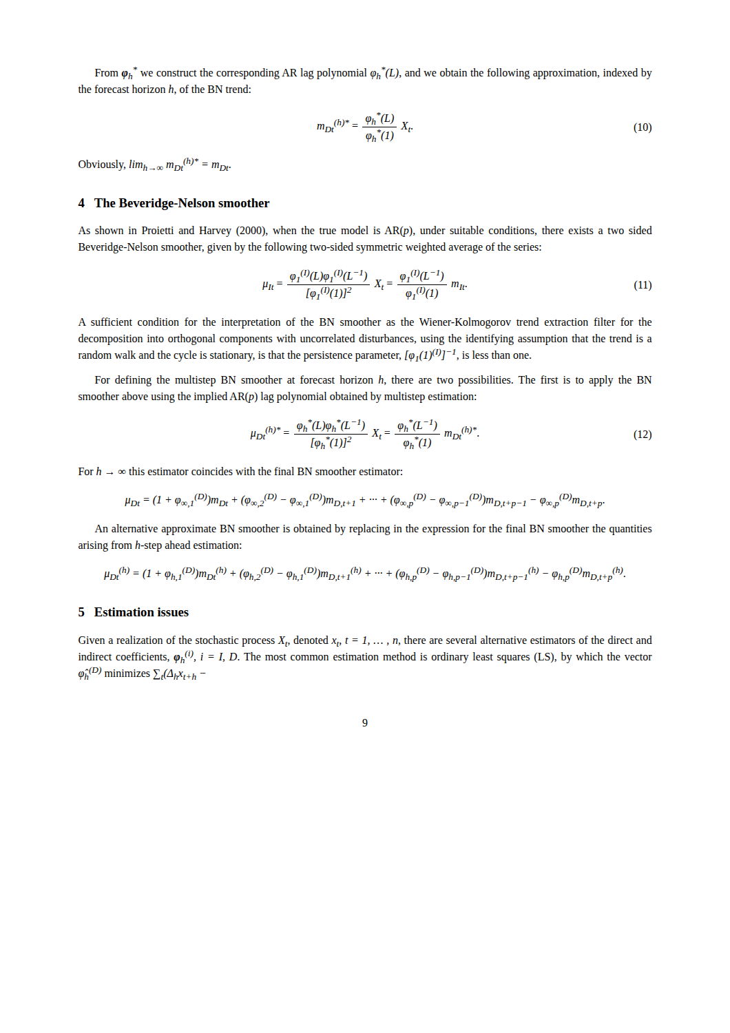From φh* we construct the corresponding AR lag polynomial φh*(L), and we obtain the following approximation, indexed by the forecast horizon h, of the BN trend:
mDt(h)* = φh*(L) φh*(1) Xt.
(10)
Obviously, limh→∞ mDt(h)* = mDt.
4 The Beveridge-Nelson smoother
As shown in Proietti and Harvey (2000), when the true model is AR(p), under suitable conditions, there exists a two sided Beveridge-Nelson smoother, given by the following two-sided symmetric weighted average of the series:
μIt = φ1(I)(L)φ1(I)(L−1) [φ1(I)(1)]2 Xt = φ1(I)(L−1) φ1(I)(1) mIt.
(11)
A sufficient condition for the interpretation of the BN smoother as the Wiener-Kolmogorov trend extraction filter for the decomposition into orthogonal components with uncorrelated disturbances, using the identifying assumption that the trend is a random walk and the cycle is stationary, is that the persistence parameter, [φ1(1)(I)]−1, is less than one.
For defining the multistep BN smoother at forecast horizon h, there are two possibilities. The first is to apply the BN smoother above using the implied AR(p) lag polynomial obtained by multistep estimation:
μDt(h)* = φh*(L)φh*(L−1) [φh*(1)]2 Xt = φh*(L−1) φh*(1) mDt(h)*.
(12)
For h → ∞ this estimator coincides with the final BN smoother estimator:
μDt = (1 + φ∞,1(D))mDt + (φ∞,2(D) − φ∞,1(D))mD,t+1 + ··· + (φ∞,p(D) − φ∞,p−1(D))mD,t+p−1 − φ∞,p(D)mD,t+p.
An alternative approximate BN smoother is obtained by replacing in the expression for the final BN smoother the quantities arising from h-step ahead estimation:
μDt(h) = (1 + φh,1(D))mDt(h) + (φh,2(D) − φh,1(D))mD,t+1(h) + ··· + (φh,p(D) − φh,p−1(D))mD,t+p−1(h) − φh,p(D)mD,t+p(h).
5 Estimation issues
Given a realization of the stochastic process Xt, denoted xt, t = 1, … , n, there are several alternative estimators of the direct and indirect coefficients, φh(i), i = I, D. The most common estimation method is ordinary least squares (LS), by which the vector φ̂h(D) minimizes ∑t(Δhxt+h −
9